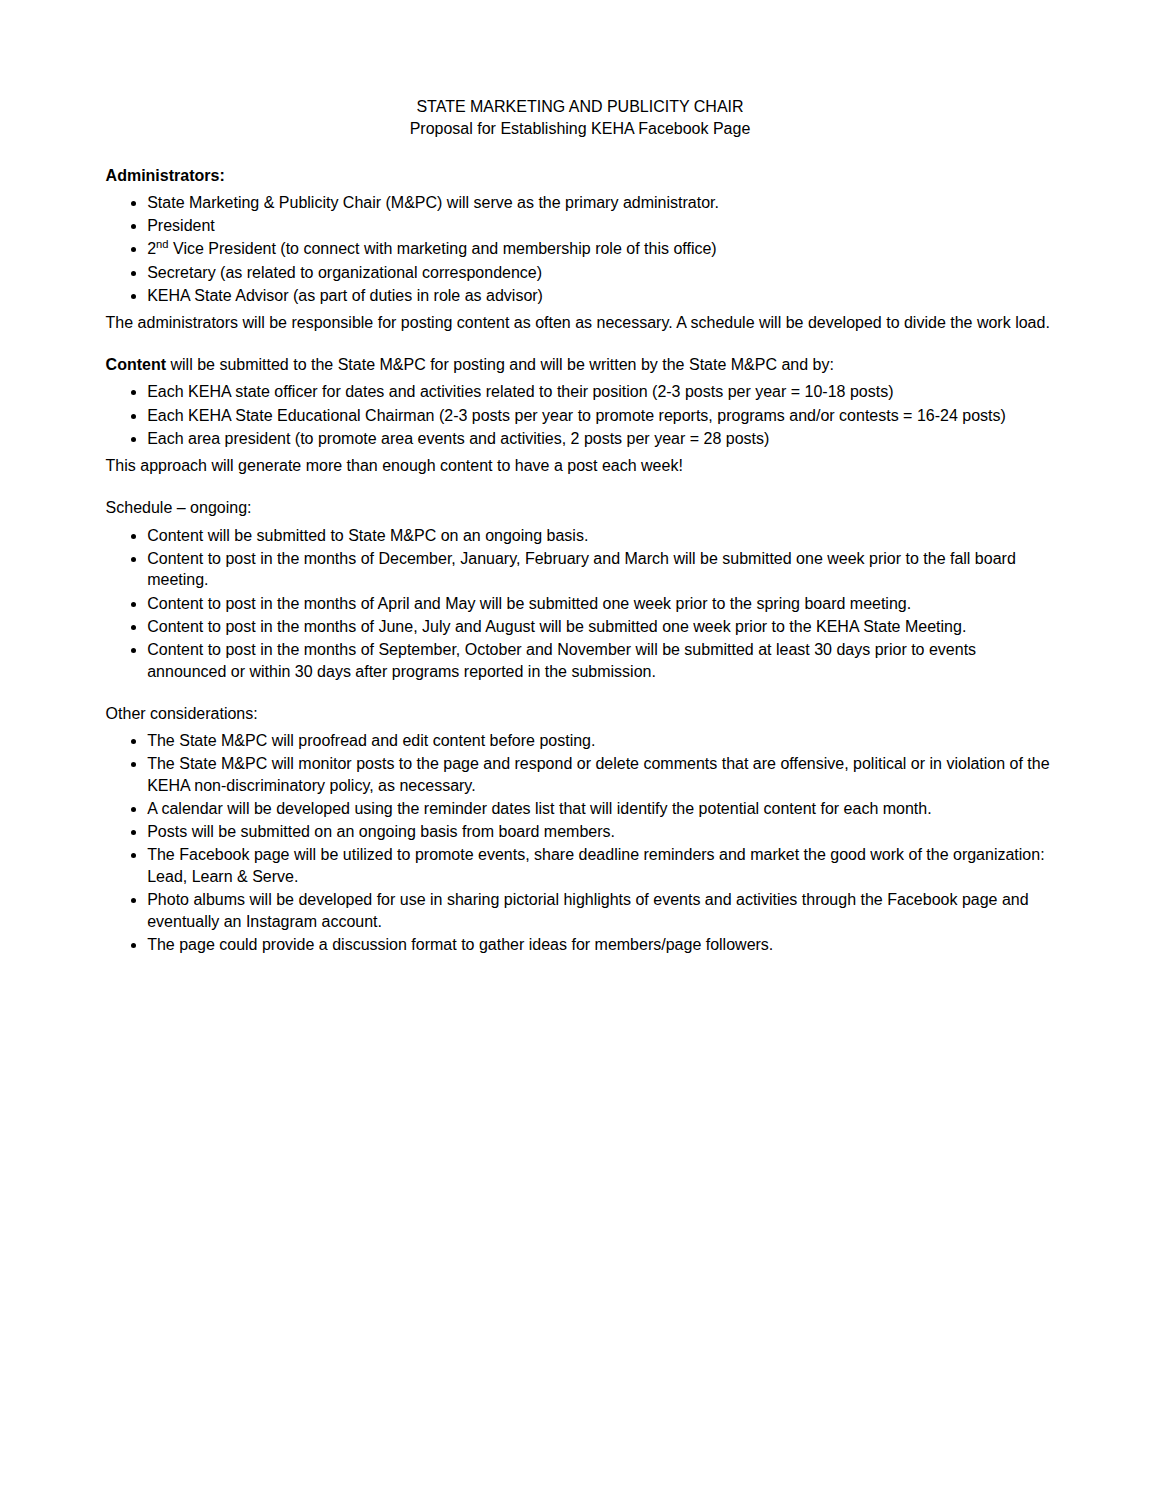STATE MARKETING AND PUBLICITY CHAIR
Proposal for Establishing KEHA Facebook Page
Administrators:
State Marketing & Publicity Chair (M&PC) will serve as the primary administrator.
President
2nd Vice President (to connect with marketing and membership role of this office)
Secretary (as related to organizational correspondence)
KEHA State Advisor (as part of duties in role as advisor)
The administrators will be responsible for posting content as often as necessary. A schedule will be developed to divide the work load.
Content will be submitted to the State M&PC for posting and will be written by the State M&PC and by:
Each KEHA state officer for dates and activities related to their position (2-3 posts per year = 10-18 posts)
Each KEHA State Educational Chairman (2-3 posts per year to promote reports, programs and/or contests = 16-24 posts)
Each area president (to promote area events and activities, 2 posts per year = 28 posts)
This approach will generate more than enough content to have a post each week!
Schedule – ongoing:
Content will be submitted to State M&PC on an ongoing basis.
Content to post in the months of December, January, February and March will be submitted one week prior to the fall board meeting.
Content to post in the months of April and May will be submitted one week prior to the spring board meeting.
Content to post in the months of June, July and August will be submitted one week prior to the KEHA State Meeting.
Content to post in the months of September, October and November will be submitted at least 30 days prior to events announced or within 30 days after programs reported in the submission.
Other considerations:
The State M&PC will proofread and edit content before posting.
The State M&PC will monitor posts to the page and respond or delete comments that are offensive, political or in violation of the KEHA non-discriminatory policy, as necessary.
A calendar will be developed using the reminder dates list that will identify the potential content for each month.
Posts will be submitted on an ongoing basis from board members.
The Facebook page will be utilized to promote events, share deadline reminders and market the good work of the organization: Lead, Learn & Serve.
Photo albums will be developed for use in sharing pictorial highlights of events and activities through the Facebook page and eventually an Instagram account.
The page could provide a discussion format to gather ideas for members/page followers.